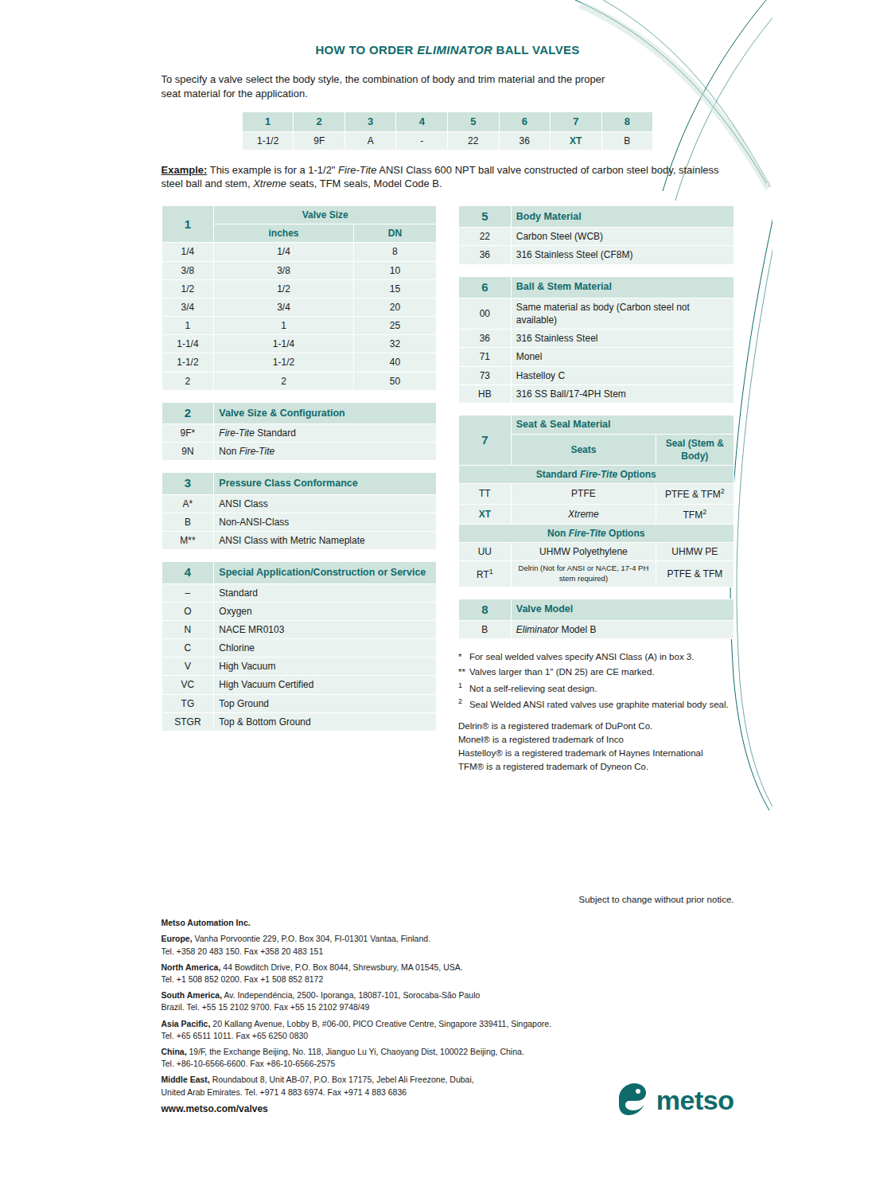HOW TO ORDER ELIMINATOR BALL VALVES
To specify a valve select the body style, the combination of body and trim material and the proper seat material for the application.
| 1 | 2 | 3 | 4 | 5 | 6 | 7 | 8 |
| --- | --- | --- | --- | --- | --- | --- | --- |
| 1-1/2 | 9F | A | - | 22 | 36 | XT | B |
Example: This example is for a 1-1/2" Fire-Tite ANSI Class 600 NPT ball valve constructed of carbon steel body, stainless steel ball and stem, Xtreme seats, TFM seals, Model Code B.
| 1 | Valve Size |
| inches | DN |
| 1/4 | 1/4 | 8 |
| 3/8 | 3/8 | 10 |
| 1/2 | 1/2 | 15 |
| 3/4 | 3/4 | 20 |
| 1 | 1 | 25 |
| 1-1/4 | 1-1/4 | 32 |
| 1-1/2 | 1-1/2 | 40 |
| 2 | 2 | 50 |
| 2 | Valve Size & Configuration |
| 9F* | Fire-Tite Standard |
| 9N | Non Fire-Tite |
| 3 | Pressure Class Conformance |
| A* | ANSI Class |
| B | Non-ANSI-Class |
| M** | ANSI Class with Metric Nameplate |
| 4 | Special Application/Construction or Service |
| – | Standard |
| O | Oxygen |
| N | NACE MR0103 |
| C | Chlorine |
| V | High Vacuum |
| VC | High Vacuum Certified |
| TG | Top Ground |
| STGR | Top & Bottom Ground |
| 5 | Body Material |
| 22 | Carbon Steel (WCB) |
| 36 | 316 Stainless Steel (CF8M) |
| 6 | Ball & Stem Material |
| 00 | Same material as body (Carbon steel not available) |
| 36 | 316 Stainless Steel |
| 71 | Monel |
| 73 | Hastelloy C |
| HB | 316 SS Ball/17-4PH Stem |
| 7 | Seat & Seal Material |
| Seats | Seal (Stem & Body) |
| Standard Fire-Tite Options |
| TT | PTFE | PTFE & TFM 2 |
| XT | Xtreme | TFM 2 |
| Non Fire-Tite Options |
| UU | UHMW Polyethylene | UHMW PE |
| RT 1 | Delrin (Not for ANSI or NACE, 17-4 PH stem required) | PTFE & TFM |
| 8 | Valve Model |
| B | Eliminator Model B |
*For seal welded valves specify ANSI Class (A) in box 3.
**Valves larger than 1″ (DN 25) are CE marked.
1 Not a self-relieving seat design.
2 Seal Welded ANSI rated valves use graphite material body seal.
Delrin® is a registered trademark of DuPont Co.
Monel® is a registered trademark of Inco
Hastelloy® is a registered trademark of Haynes International
TFM® is a registered trademark of Dyneon Co.
Subject to change without prior notice.
Metso Automation Inc.
Europe, Vanha Porvoontie 229, P.O. Box 304, FI-01301 Vantaa, Finland.
Tel. +358 20 483 150. Fax +358 20 483 151
North America, 44 Bowditch Drive, P.O. Box 8044, Shrewsbury, MA 01545, USA.
Tel. +1 508 852 0200. Fax +1 508 852 8172
South America, Av. Independéncia, 2500- Iporanga, 18087-101, Sorocaba-São Paulo
Brazil. Tel. +55 15 2102 9700. Fax +55 15 2102 9748/49
Asia Pacific, 20 Kallang Avenue, Lobby B, #06-00, PICO Creative Centre, Singapore 339411, Singapore.
Tel. +65 6511 1011. Fax +65 6250 0830
China, 19/F, the Exchange Beijing, No. 118, Jianguo Lu Yi, Chaoyang Dist, 100022 Beijing, China.
Tel. +86-10-6566-6600. Fax +86-10-6566-2575
Middle East, Roundabout 8, Unit AB-07, P.O. Box 17175, Jebel Ali Freezone, Dubai,
United Arab Emirates. Tel. +971 4 883 6974. Fax +971 4 883 6836
www.metso.com/valves
metso